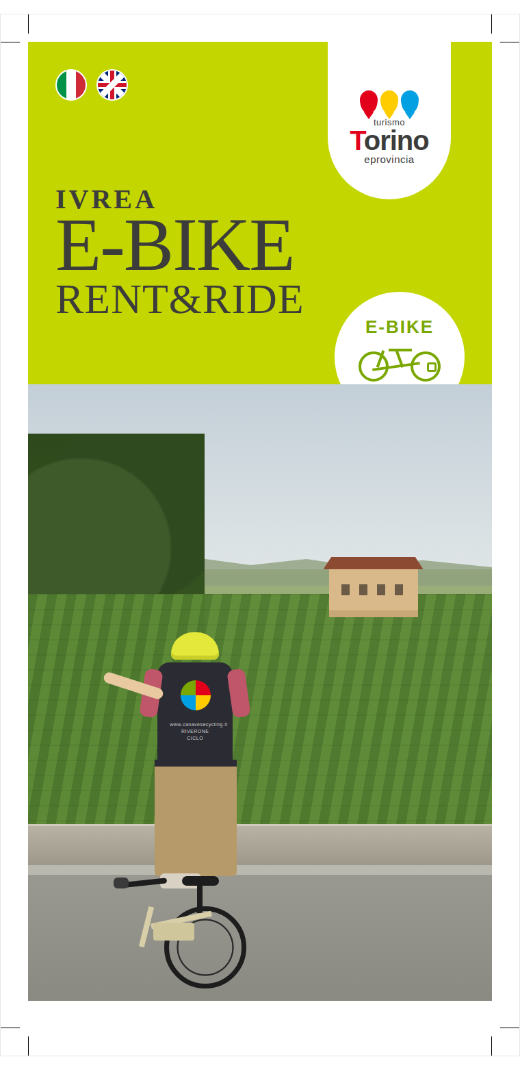turismo
Torino
eprovincia
IVREA
E-BIKE
RENT&RIDE
E-BIKE
RENT&RIDE
www.canavesecycling.it
RIVERONE
CICLO